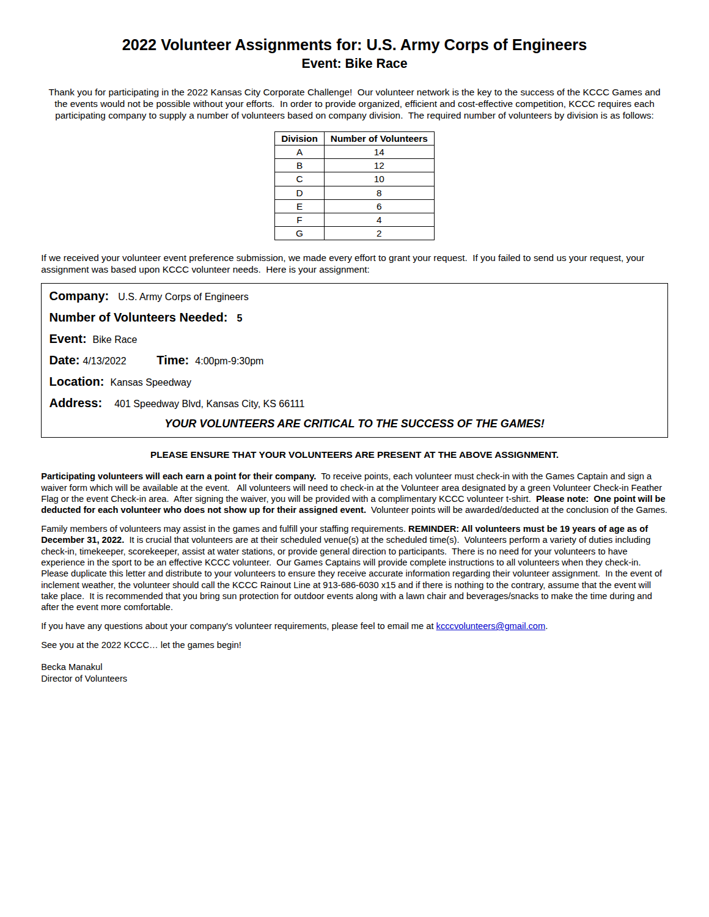2022 Volunteer Assignments for: U.S. Army Corps of Engineers
Event: Bike Race
Thank you for participating in the 2022 Kansas City Corporate Challenge! Our volunteer network is the key to the success of the KCCC Games and the events would not be possible without your efforts. In order to provide organized, efficient and cost-effective competition, KCCC requires each participating company to supply a number of volunteers based on company division. The required number of volunteers by division is as follows:
| Division | Number of Volunteers |
| --- | --- |
| A | 14 |
| B | 12 |
| C | 10 |
| D | 8 |
| E | 6 |
| F | 4 |
| G | 2 |
If we received your volunteer event preference submission, we made every effort to grant your request. If you failed to send us your request, your assignment was based upon KCCC volunteer needs. Here is your assignment:
Company: U.S. Army Corps of Engineers
Number of Volunteers Needed: 5
Event: Bike Race
Date: 4/13/2022 Time: 4:00pm-9:30pm
Location: Kansas Speedway
Address: 401 Speedway Blvd, Kansas City, KS 66111
YOUR VOLUNTEERS ARE CRITICAL TO THE SUCCESS OF THE GAMES!
PLEASE ENSURE THAT YOUR VOLUNTEERS ARE PRESENT AT THE ABOVE ASSIGNMENT.
Participating volunteers will each earn a point for their company. To receive points, each volunteer must check-in with the Games Captain and sign a waiver form which will be available at the event. All volunteers will need to check-in at the Volunteer area designated by a green Volunteer Check-in Feather Flag or the event Check-in area. After signing the waiver, you will be provided with a complimentary KCCC volunteer t-shirt. Please note: One point will be deducted for each volunteer who does not show up for their assigned event. Volunteer points will be awarded/deducted at the conclusion of the Games.
Family members of volunteers may assist in the games and fulfill your staffing requirements. REMINDER: All volunteers must be 19 years of age as of December 31, 2022. It is crucial that volunteers are at their scheduled venue(s) at the scheduled time(s). Volunteers perform a variety of duties including check-in, timekeeper, scorekeeper, assist at water stations, or provide general direction to participants. There is no need for your volunteers to have experience in the sport to be an effective KCCC volunteer. Our Games Captains will provide complete instructions to all volunteers when they check-in. Please duplicate this letter and distribute to your volunteers to ensure they receive accurate information regarding their volunteer assignment. In the event of inclement weather, the volunteer should call the KCCC Rainout Line at 913-686-6030 x15 and if there is nothing to the contrary, assume that the event will take place. It is recommended that you bring sun protection for outdoor events along with a lawn chair and beverages/snacks to make the time during and after the event more comfortable.
If you have any questions about your company's volunteer requirements, please feel to email me at kcccvolunteers@gmail.com.
See you at the 2022 KCCC… let the games begin!
Becka Manakul
Director of Volunteers